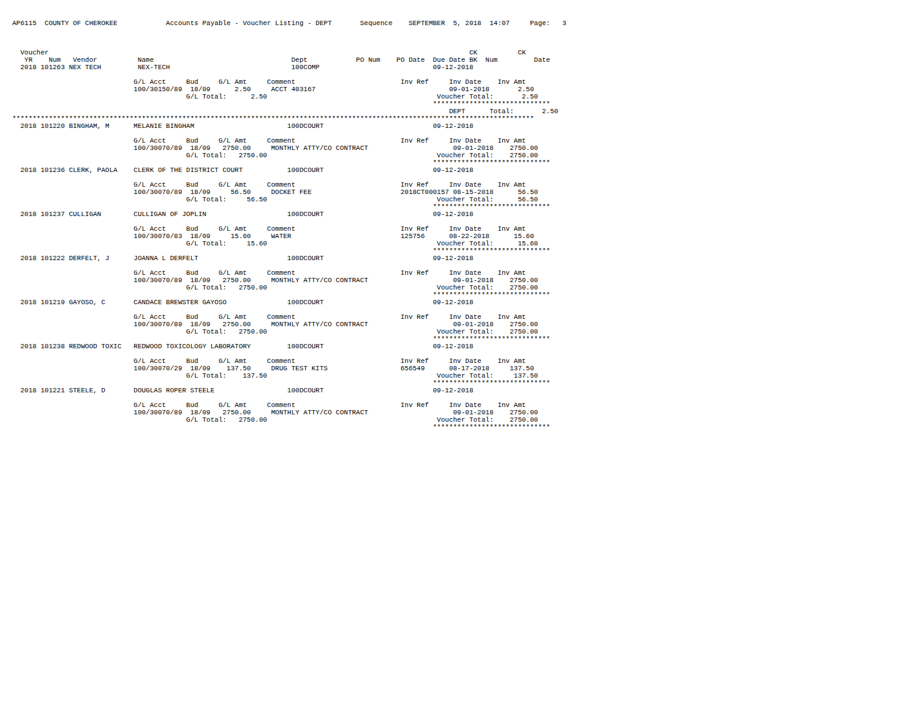AP6115 COUNTY OF CHEROKEE Accounts Payable - Voucher Listing - DEPT Sequence SEPTEMBER 5, 2018 14:07 Page: 3 Voucher CK CK YR Num Vendor Name Dept PO Num PO Date Due Date BK Num Date 2018 101263 NEX TECH NEX-TECH 100COMP 09-12-2018 G/L Acct Bud G/L Amt Comment Inv Ref Inv Date Inv Amt 100/30150/89 18/09 2.50 ACCT 403167 09-01-2018 2.50 G/L Total: 2.50 Voucher Total: 2.50 ***************************** DEPT Total: 2.50 ********************************************************************************************************************************* 2018 101220 BINGHAM, M MELANIE BINGHAM 100DCOURT 09-12-2018 G/L Acct Bud G/L Amt Comment Inv Ref Inv Date Inv Amt 100/30070/89 18/09 2750.00 MONTHLY ATTY/CO CONTRACT 09-01-2018 2750.00 G/L Total: 2750.00 Voucher Total: 2750.00 ***************************** 2018 101236 CLERK, PAOLA CLERK OF THE DISTRICT COURT 100DCOURT 09-12-2018 G/L Acct Bud G/L Amt Comment Inv Ref Inv Date Inv Amt 100/30070/89 18/09 56.50 DOCKET FEE 2018CT000157 08-15-2018 56.50 G/L Total: 56.50 Voucher Total: 56.50 ***************************** 2018 101237 CULLIGAN CULLIGAN OF JOPLIN 100DCOURT 09-12-2018 G/L Acct Bud G/L Amt Comment Inv Ref Inv Date Inv Amt 100/30070/83 18/09 15.60 WATER 125756 08-22-2018 15.60 G/L Total: 15.60 Voucher Total: 15.60 ***************************** 2018 101222 DERFELT, J JOANNA L DERFELT 100DCOURT 09-12-2018 G/L Acct Bud G/L Amt Comment Inv Ref Inv Date Inv Amt 100/30070/89 18/09 2750.00 MONTHLY ATTY/CO CONTRACT 09-01-2018 2750.00 G/L Total: 2750.00 Voucher Total: 2750.00 ***************************** 2018 101219 GAYOSO, C CANDACE BREWSTER GAYOSO 100DCOURT 09-12-2018 G/L Acct Bud G/L Amt Comment Inv Ref Inv Date Inv Amt 100/30070/89 18/09 2750.00 MONTHLY ATTY/CO CONTRACT 09-01-2018 2750.00 G/L Total: 2750.00 Voucher Total: 2750.00 ***************************** 2018 101238 REDWOOD TOXIC REDWOOD TOXICOLOGY LABORATORY 100DCOURT 09-12-2018 G/L Acct Bud G/L Amt Comment Inv Ref Inv Date Inv Amt 100/30070/29 18/09 137.50 DRUG TEST KITS 656549 08-17-2018 137.50 G/L Total: 137.50 Voucher Total: 137.50 ***************************** 2018 101221 STEELE, D DOUGLAS ROPER STEELE 100DCOURT 09-12-2018 G/L Acct Bud G/L Amt Comment Inv Ref Inv Date Inv Amt 100/30070/89 18/09 2750.00 MONTHLY ATTY/CO CONTRACT 09-01-2018 2750.00 G/L Total: 2750.00 Voucher Total: 2750.00 *****************************